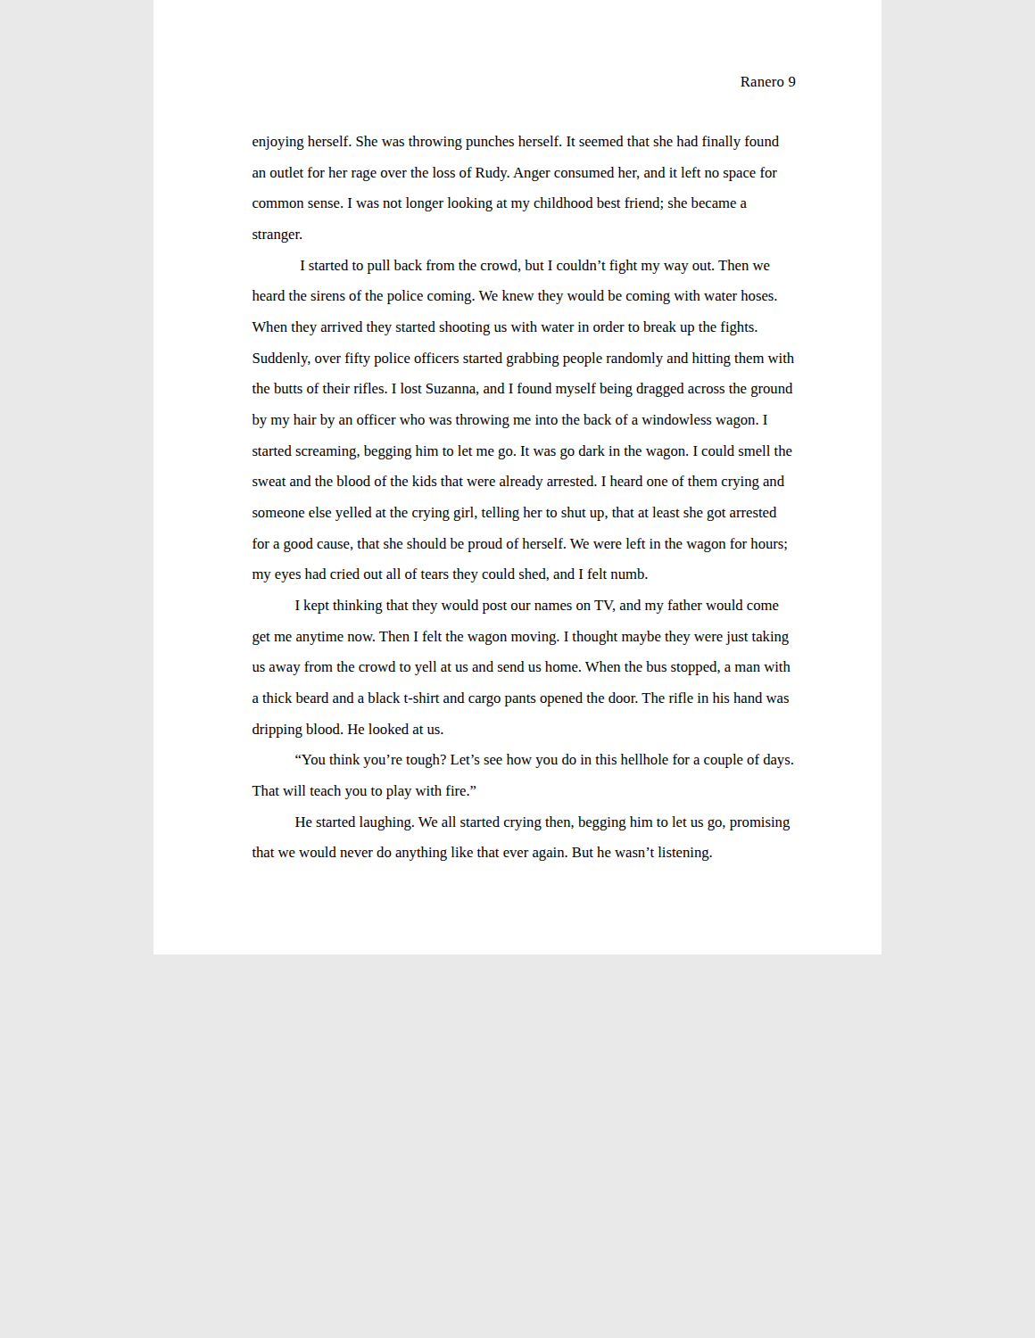Ranero 9
enjoying herself. She was throwing punches herself. It seemed that she had finally found an outlet for her rage over the loss of Rudy. Anger consumed her, and it left no space for common sense. I was not longer looking at my childhood best friend; she became a stranger.
I started to pull back from the crowd, but I couldn’t fight my way out. Then we heard the sirens of the police coming. We knew they would be coming with water hoses. When they arrived they started shooting us with water in order to break up the fights. Suddenly, over fifty police officers started grabbing people randomly and hitting them with the butts of their rifles. I lost Suzanna, and I found myself being dragged across the ground by my hair by an officer who was throwing me into the back of a windowless wagon. I started screaming, begging him to let me go. It was go dark in the wagon. I could smell the sweat and the blood of the kids that were already arrested. I heard one of them crying and someone else yelled at the crying girl, telling her to shut up, that at least she got arrested for a good cause, that she should be proud of herself. We were left in the wagon for hours; my eyes had cried out all of tears they could shed, and I felt numb.
I kept thinking that they would post our names on TV, and my father would come get me anytime now. Then I felt the wagon moving. I thought maybe they were just taking us away from the crowd to yell at us and send us home. When the bus stopped, a man with a thick beard and a black t-shirt and cargo pants opened the door. The rifle in his hand was dripping blood. He looked at us.
“You think you’re tough? Let’s see how you do in this hellhole for a couple of days. That will teach you to play with fire.”
He started laughing. We all started crying then, begging him to let us go, promising that we would never do anything like that ever again. But he wasn’t listening.